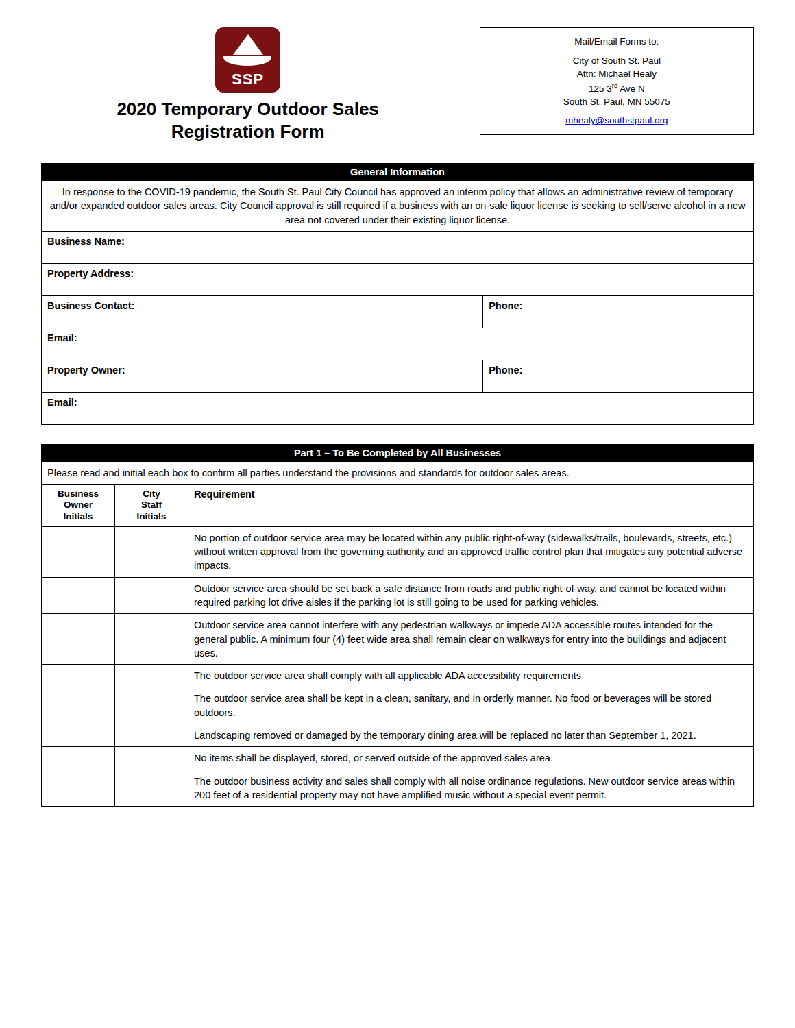SSP
2020 Temporary Outdoor Sales
Registration Form
Mail/Email Forms to:
City of South St. Paul
Attn: Michael Healy
125 3rd Ave N
South St. Paul, MN 55075
mhealy@southstpaul.org
| General Information |
| In response to the COVID-19 pandemic, the South St. Paul City Council has approved an interim policy that allows an administrative review of temporary and/or expanded outdoor sales areas. City Council approval is still required if a business with an on-sale liquor license is seeking to sell/serve alcohol in a new area not covered under their existing liquor license. |
| Business Name: |
| Property Address: |
| Business Contact: | Phone: |
| Email: |
| Property Owner: | Phone: |
| Email: |
| Part 1 – To Be Completed by All Businesses |
| Please read and initial each box to confirm all parties understand the provisions and standards for outdoor sales areas. |
| Business Owner Initials | City Staff Initials | Requirement |
| | | No portion of outdoor service area may be located within any public right-of-way (sidewalks/trails, boulevards, streets, etc.) without written approval from the governing authority and an approved traffic control plan that mitigates any potential adverse impacts. |
| | | Outdoor service area should be set back a safe distance from roads and public right-of-way, and cannot be located within required parking lot drive aisles if the parking lot is still going to be used for parking vehicles. |
| | | Outdoor service area cannot interfere with any pedestrian walkways or impede ADA accessible routes intended for the general public. A minimum four (4) feet wide area shall remain clear on walkways for entry into the buildings and adjacent uses. |
| | | The outdoor service area shall comply with all applicable ADA accessibility requirements |
| | | The outdoor service area shall be kept in a clean, sanitary, and in orderly manner. No food or beverages will be stored outdoors. |
| | | Landscaping removed or damaged by the temporary dining area will be replaced no later than September 1, 2021. |
| | | No items shall be displayed, stored, or served outside of the approved sales area. |
| | | The outdoor business activity and sales shall comply with all noise ordinance regulations. New outdoor service areas within 200 feet of a residential property may not have amplified music without a special event permit. |